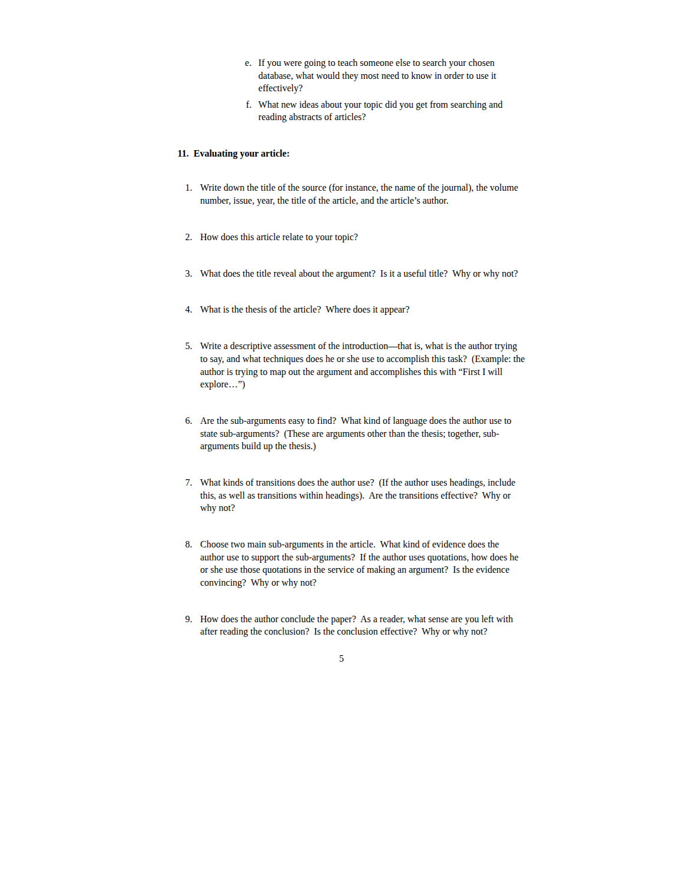If you were going to teach someone else to search your chosen database, what would they most need to know in order to use it effectively?
What new ideas about your topic did you get from searching and reading abstracts of articles?
11. Evaluating your article:
Write down the title of the source (for instance, the name of the journal), the volume number, issue, year, the title of the article, and the article’s author.
How does this article relate to your topic?
What does the title reveal about the argument? Is it a useful title? Why or why not?
What is the thesis of the article? Where does it appear?
Write a descriptive assessment of the introduction—that is, what is the author trying to say, and what techniques does he or she use to accomplish this task? (Example: the author is trying to map out the argument and accomplishes this with “First I will explore…”)
Are the sub-arguments easy to find? What kind of language does the author use to state sub-arguments? (These are arguments other than the thesis; together, sub-arguments build up the thesis.)
What kinds of transitions does the author use? (If the author uses headings, include this, as well as transitions within headings). Are the transitions effective? Why or why not?
Choose two main sub-arguments in the article. What kind of evidence does the author use to support the sub-arguments? If the author uses quotations, how does he or she use those quotations in the service of making an argument? Is the evidence convincing? Why or why not?
How does the author conclude the paper? As a reader, what sense are you left with after reading the conclusion? Is the conclusion effective? Why or why not?
5